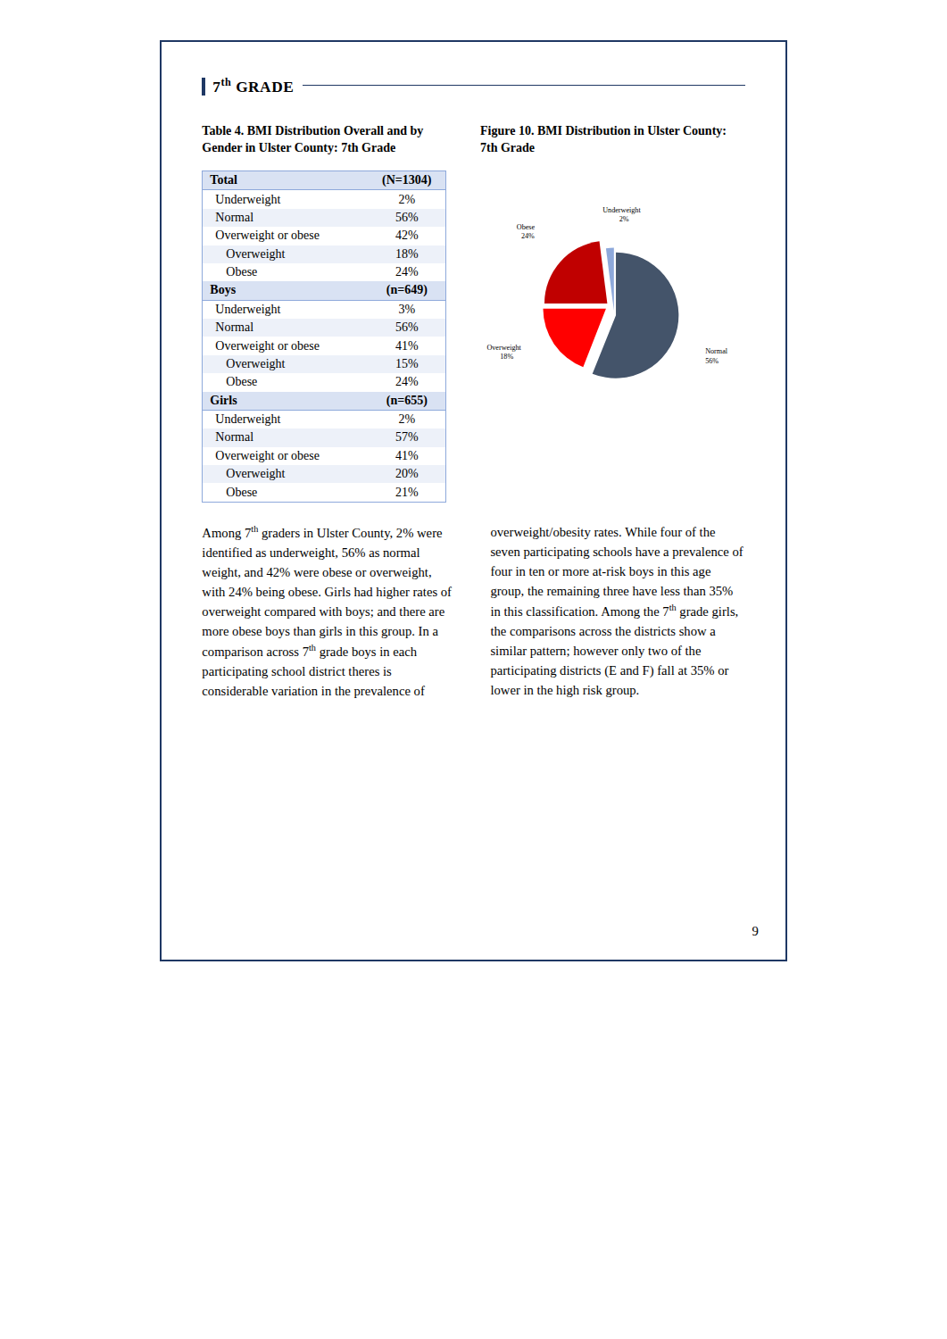7th GRADE
Table 4. BMI Distribution Overall and by Gender in Ulster County: 7th Grade
| Total | (N=1304) |
| Underweight | 2% |
| Normal | 56% |
| Overweight or obese | 42% |
| Overweight | 18% |
| Obese | 24% |
| Boys | (n=649) |
| Underweight | 3% |
| Normal | 56% |
| Overweight or obese | 41% |
| Overweight | 15% |
| Obese | 24% |
| Girls | (n=655) |
| Underweight | 2% |
| Normal | 57% |
| Overweight or obese | 41% |
| Overweight | 20% |
| Obese | 21% |
Figure 10. BMI Distribution in Ulster County: 7th Grade
Normal 56% Overweight 18% Obese 24% Underweight 2%
Among 7th graders in Ulster County, 2% were identified as underweight, 56% as normal weight, and 42% were obese or overweight, with 24% being obese. Girls had higher rates of overweight compared with boys; and there are more obese boys than girls in this group. In a comparison across 7th grade boys in each participating school district theres is considerable variation in the prevalence of
overweight/obesity rates. While four of the seven participating schools have a prevalence of four in ten or more at-risk boys in this age group, the remaining three have less than 35% in this classification. Among the 7th grade girls, the comparisons across the districts show a similar pattern; however only two of the participating districts (E and F) fall at 35% or lower in the high risk group.
9